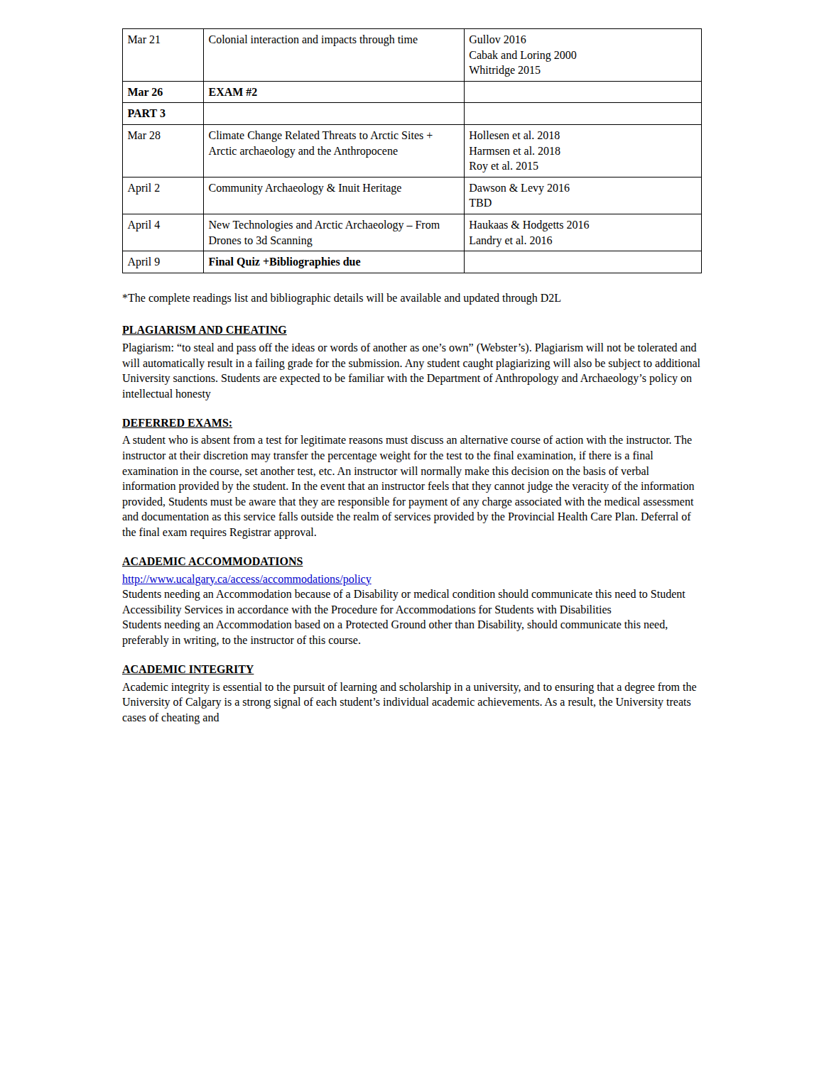| Mar 21 | Colonial interaction and impacts through time | Gullov 2016 Cabak and Loring 2000 Whitridge 2015 |
| Mar 26 | EXAM #2 | |
| PART 3 | | |
| Mar 28 | Climate Change Related Threats to Arctic Sites + Arctic archaeology and the Anthropocene | Hollesen et al. 2018 Harmsen et al. 2018 Roy et al. 2015 |
| April 2 | Community Archaeology & Inuit Heritage | Dawson & Levy 2016 TBD |
| April 4 | New Technologies and Arctic Archaeology – From Drones to 3d Scanning | Haukaas & Hodgetts 2016 Landry et al. 2016 |
| April 9 | Final Quiz +Bibliographies due | |
*The complete readings list and bibliographic details will be available and updated through D2L
PLAGIARISM AND CHEATING
Plagiarism: “to steal and pass off the ideas or words of another as one’s own” (Webster’s). Plagiarism will not be tolerated and will automatically result in a failing grade for the submission. Any student caught plagiarizing will also be subject to additional University sanctions. Students are expected to be familiar with the Department of Anthropology and Archaeology’s policy on intellectual honesty
DEFERRED EXAMS:
A student who is absent from a test for legitimate reasons must discuss an alternative course of action with the instructor. The instructor at their discretion may transfer the percentage weight for the test to the final examination, if there is a final examination in the course, set another test, etc. An instructor will normally make this decision on the basis of verbal information provided by the student. In the event that an instructor feels that they cannot judge the veracity of the information provided, Students must be aware that they are responsible for payment of any charge associated with the medical assessment and documentation as this service falls outside the realm of services provided by the Provincial Health Care Plan. Deferral of the final exam requires Registrar approval.
ACADEMIC ACCOMMODATIONS
http://www.ucalgary.ca/access/accommodations/policy
Students needing an Accommodation because of a Disability or medical condition should communicate this need to Student Accessibility Services in accordance with the Procedure for Accommodations for Students with Disabilities
Students needing an Accommodation based on a Protected Ground other than Disability, should communicate this need, preferably in writing, to the instructor of this course.
ACADEMIC INTEGRITY
Academic integrity is essential to the pursuit of learning and scholarship in a university, and to ensuring that a degree from the University of Calgary is a strong signal of each student’s individual academic achievements. As a result, the University treats cases of cheating and